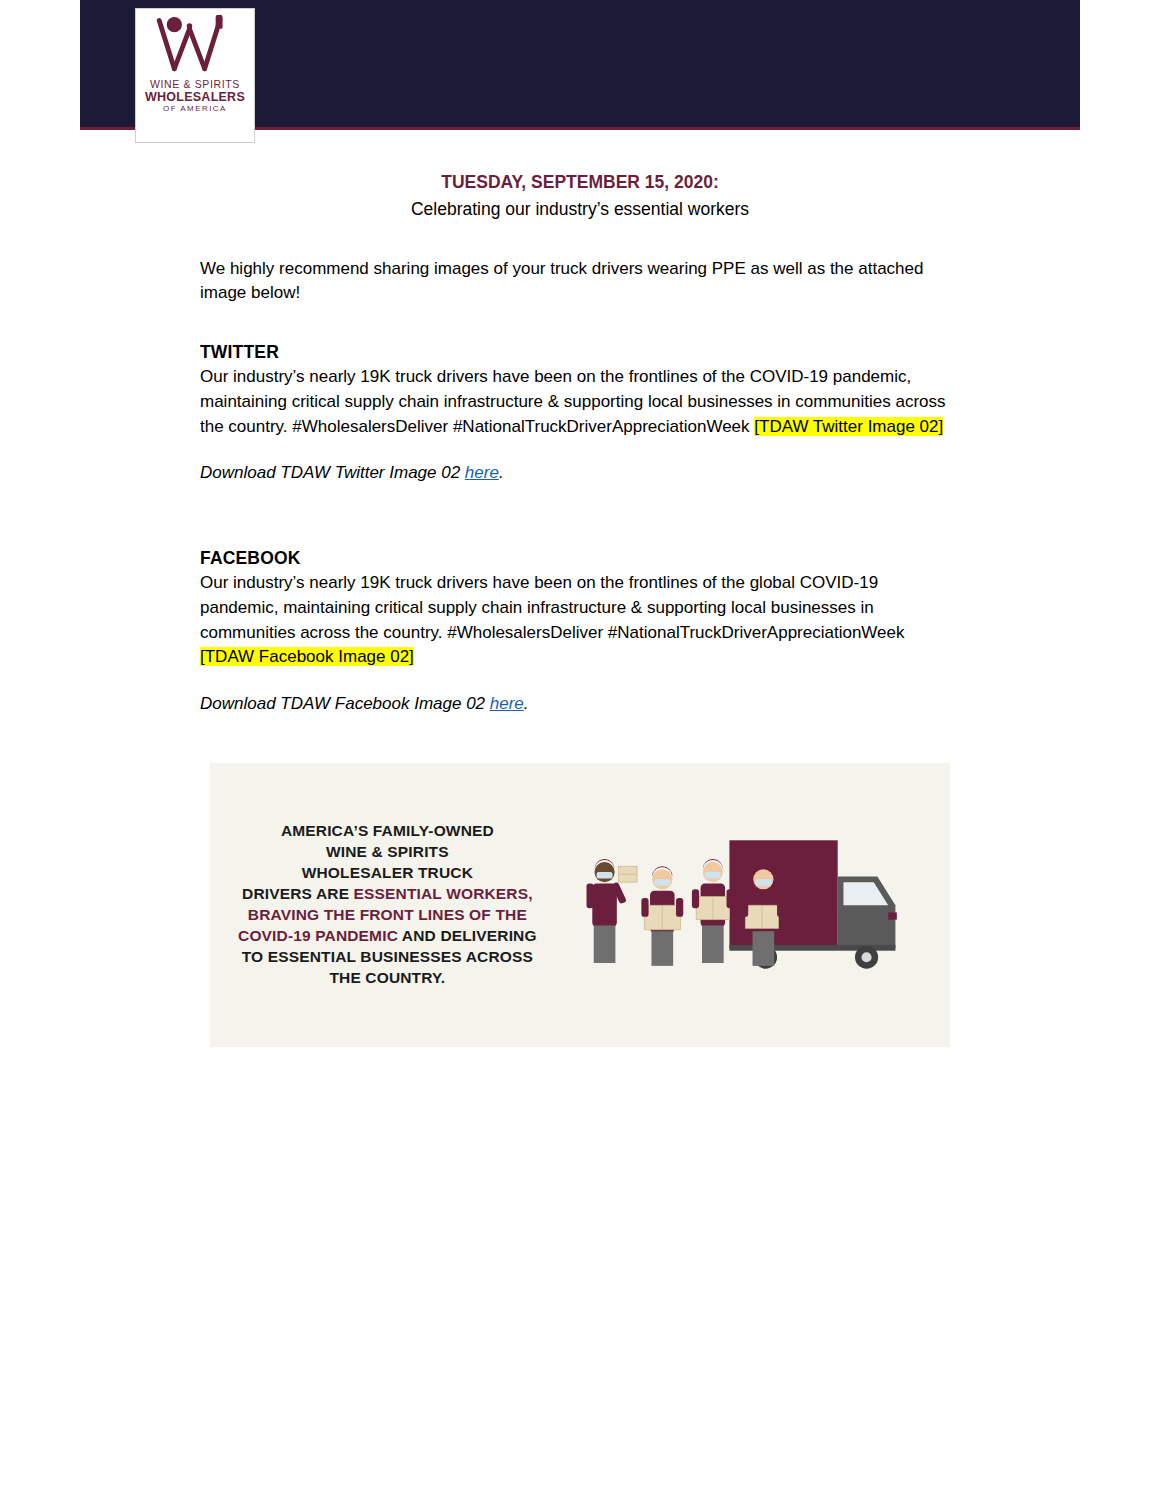WINE & SPIRITS
WHOLESALERS
OF AMERICA
TUESDAY, SEPTEMBER 15, 2020:
Celebrating our industry’s essential workers
We highly recommend sharing images of your truck drivers wearing PPE as well as the attached image below!
TWITTER
Our industry’s nearly 19K truck drivers have been on the frontlines of the COVID-19 pandemic, maintaining critical supply chain infrastructure & supporting local businesses in communities across the country. #WholesalersDeliver #NationalTruckDriverAppreciationWeek [TDAW Twitter Image 02]
Download TDAW Twitter Image 02 here.
FACEBOOK
Our industry’s nearly 19K truck drivers have been on the frontlines of the global COVID-19 pandemic, maintaining critical supply chain infrastructure & supporting local businesses in communities across the country. #WholesalersDeliver #NationalTruckDriverAppreciationWeek [TDAW Facebook Image 02]
Download TDAW Facebook Image 02 here.
AMERICA’S FAMILY-OWNED
WINE & SPIRITS
WHOLESALER TRUCK
DRIVERS ARE ESSENTIAL WORKERS, BRAVING THE FRONT LINES OF THE COVID-19 PANDEMIC AND DELIVERING TO ESSENTIAL BUSINESSES ACROSS THE COUNTRY.